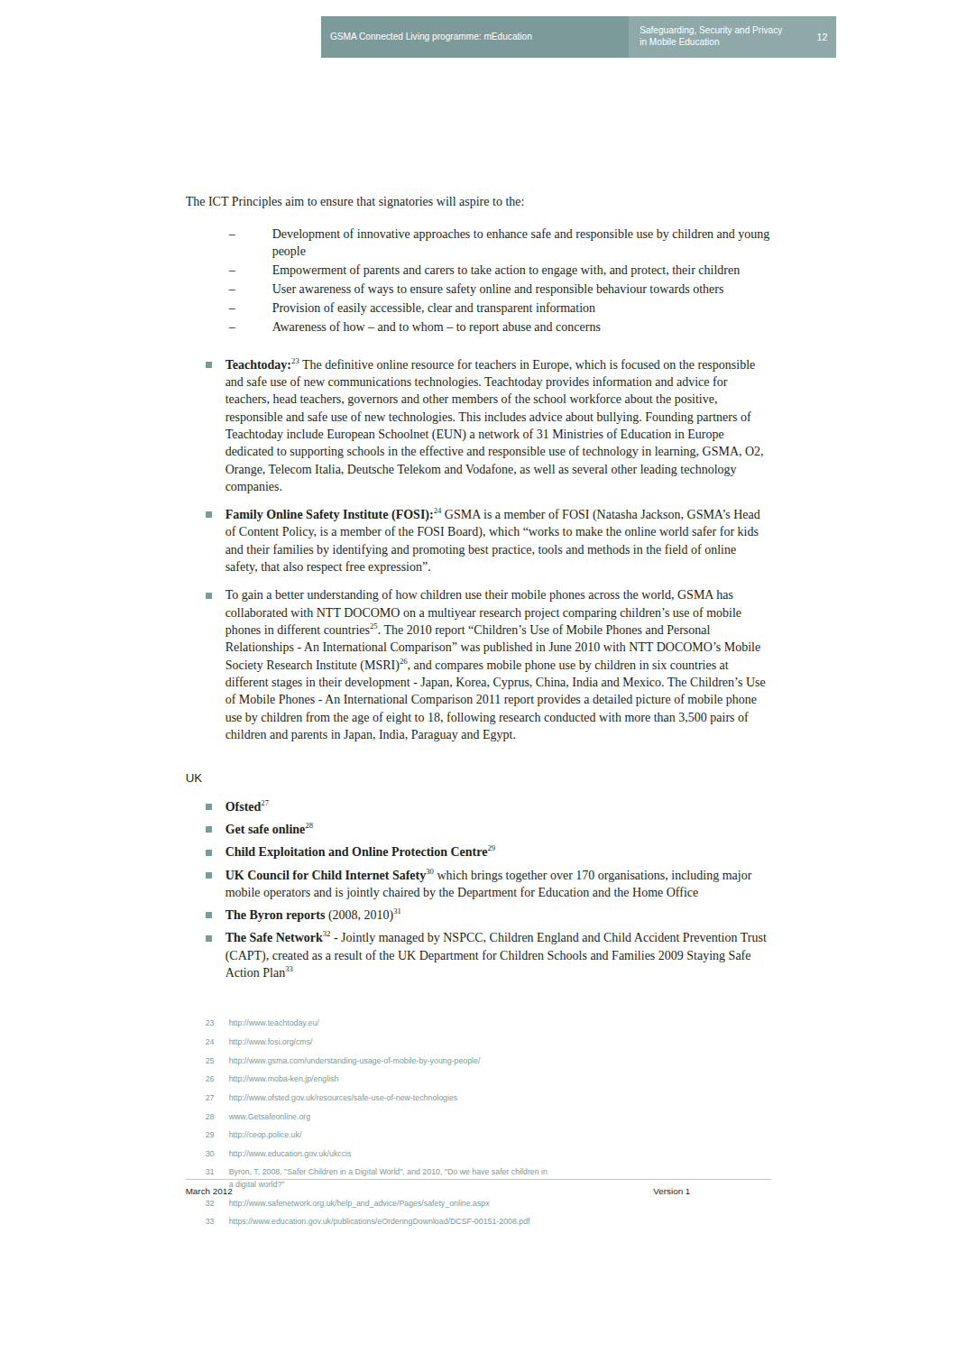GSMA Connected Living programme: mEducation
Safeguarding, Security and Privacy
in Mobile Education
12
The ICT Principles aim to ensure that signatories will aspire to the:
Development of innovative approaches to enhance safe and responsible use by children and young people
Empowerment of parents and carers to take action to engage with, and protect, their children
User awareness of ways to ensure safety online and responsible behaviour towards others
Provision of easily accessible, clear and transparent information
Awareness of how – and to whom – to report abuse and concerns
Teachtoday:23 The definitive online resource for teachers in Europe, which is focused on the responsible and safe use of new communications technologies. Teachtoday provides information and advice for teachers, head teachers, governors and other members of the school workforce about the positive, responsible and safe use of new technologies. This includes advice about bullying. Founding partners of Teachtoday include European Schoolnet (EUN) a network of 31 Ministries of Education in Europe dedicated to supporting schools in the effective and responsible use of technology in learning, GSMA, O2, Orange, Telecom Italia, Deutsche Telekom and Vodafone, as well as several other leading technology companies.
Family Online Safety Institute (FOSI):24 GSMA is a member of FOSI (Natasha Jackson, GSMA’s Head of Content Policy, is a member of the FOSI Board), which “works to make the online world safer for kids and their families by identifying and promoting best practice, tools and methods in the field of online safety, that also respect free expression”.
To gain a better understanding of how children use their mobile phones across the world, GSMA has collaborated with NTT DOCOMO on a multiyear research project comparing children’s use of mobile phones in different countries25. The 2010 report “Children’s Use of Mobile Phones and Personal Relationships - An International Comparison” was published in June 2010 with NTT DOCOMO’s Mobile Society Research Institute (MSRI)26, and compares mobile phone use by children in six countries at different stages in their development - Japan, Korea, Cyprus, China, India and Mexico. The Children’s Use of Mobile Phones - An International Comparison 2011 report provides a detailed picture of mobile phone use by children from the age of eight to 18, following research conducted with more than 3,500 pairs of children and parents in Japan, India, Paraguay and Egypt.
UK
Ofsted27
Get safe online28
Child Exploitation and Online Protection Centre29
UK Council for Child Internet Safety30 which brings together over 170 organisations, including major mobile operators and is jointly chaired by the Department for Education and the Home Office
The Byron reports (2008, 2010)31
The Safe Network32 - Jointly managed by NSPCC, Children England and Child Accident Prevention Trust (CAPT), created as a result of the UK Department for Children Schools and Families 2009 Staying Safe Action Plan33
23
http://www.teachtoday.eu/
24
http://www.fosi.org/cms/
25
http://www.gsma.com/understanding-usage-of-mobile-by-young-people/
26
http://www.moba-ken.jp/english
27
http://www.ofsted.gov.uk/resources/safe-use-of-new-technologies
28
www.Getsafeonline.org
29
http://ceop.police.uk/
30
http://www.education.gov.uk/ukccis
31
Byron, T, 2008, "Safer Children in a Digital World", and 2010, "Do we have safer children in
a digital world?"
32
http://www.safenetwork.org.uk/help_and_advice/Pages/safety_online.aspx
33
https://www.education.gov.uk/publications/eOrderingDownload/DCSF-00151-2008.pdf
March 2012
Version 1